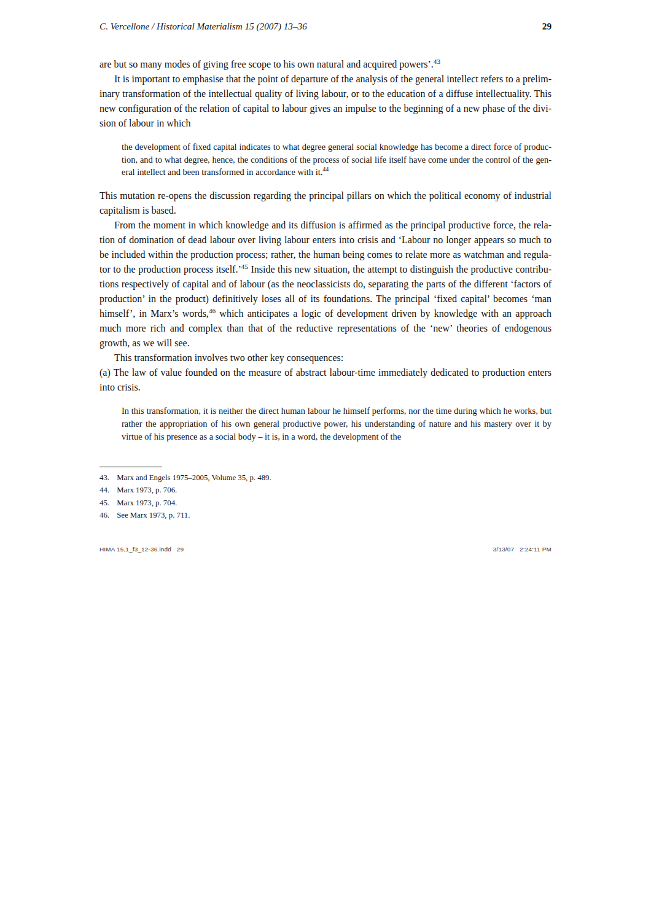C. Vercellone / Historical Materialism 15 (2007) 13–36 29
are but so many modes of giving free scope to his own natural and acquired powers’.43
It is important to emphasise that the point of departure of the analysis of the general intellect refers to a preliminary transformation of the intellectual quality of living labour, or to the education of a diffuse intellectuality. This new configuration of the relation of capital to labour gives an impulse to the beginning of a new phase of the division of labour in which
the development of fixed capital indicates to what degree general social knowledge has become a direct force of production, and to what degree, hence, the conditions of the process of social life itself have come under the control of the general intellect and been transformed in accordance with it.44
This mutation re-opens the discussion regarding the principal pillars on which the political economy of industrial capitalism is based.
From the moment in which knowledge and its diffusion is affirmed as the principal productive force, the relation of domination of dead labour over living labour enters into crisis and ‘Labour no longer appears so much to be included within the production process; rather, the human being comes to relate more as watchman and regulator to the production process itself.’45 Inside this new situation, the attempt to distinguish the productive contributions respectively of capital and of labour (as the neoclassicists do, separating the parts of the different ‘factors of production’ in the product) definitively loses all of its foundations. The principal ‘fixed capital’ becomes ‘man himself’, in Marx’s words,46 which anticipates a logic of development driven by knowledge with an approach much more rich and complex than that of the reductive representations of the ‘new’ theories of endogenous growth, as we will see.
This transformation involves two other key consequences:
(a) The law of value founded on the measure of abstract labour-time immediately dedicated to production enters into crisis.
In this transformation, it is neither the direct human labour he himself performs, nor the time during which he works, but rather the appropriation of his own general productive power, his understanding of nature and his mastery over it by virtue of his presence as a social body – it is, in a word, the development of the
43. Marx and Engels 1975–2005, Volume 35, p. 489.
44. Marx 1973, p. 706.
45. Marx 1973, p. 704.
46. See Marx 1973, p. 711.
HIMA 15,1_f3_12-36.indd 29 3/13/07 2:24:11 PM